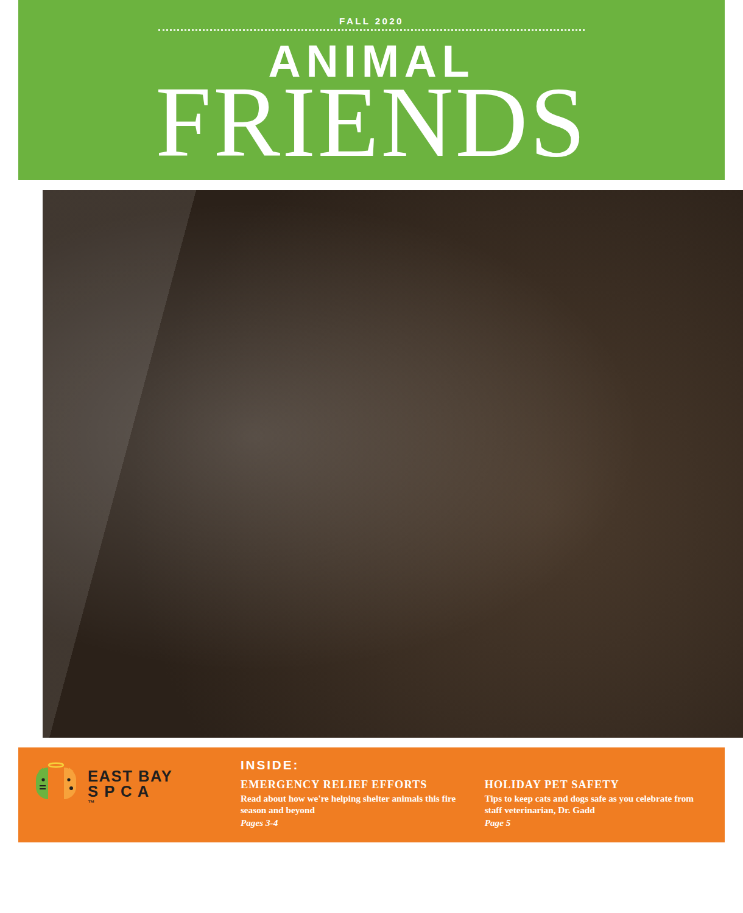Fall 2020
Animal Friends
Cover photo: a masked volunteer with a senior dog in a red harness.
EAST BAY S P C A™
Inside:
Emergency Relief Efforts
Read about how we're helping shelter animals this fire season and beyond Pages 3-4
Holiday Pet Safety
Tips to keep cats and dogs safe as you celebrate from staff veterinarian, Dr. Gadd Page 5